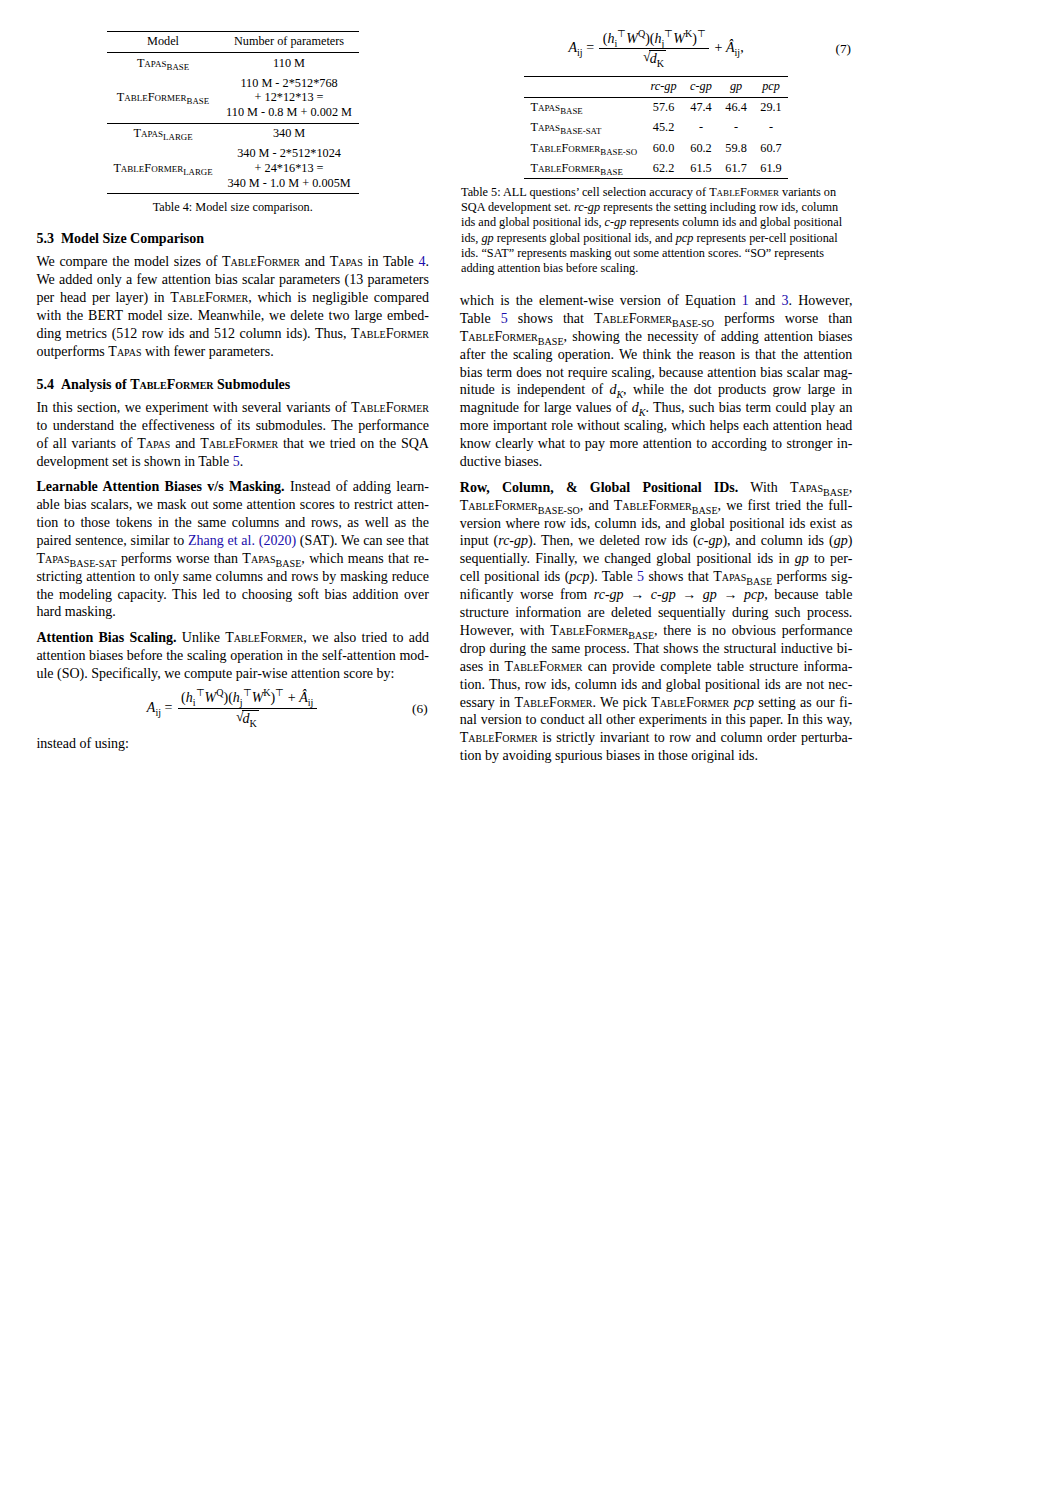| Model | Number of parameters |
| --- | --- |
| Tapas BASE | 110 M |
| TableFormer BASE | 110 M - 2*512*768 + 12*12*13 = 110 M - 0.8 M + 0.002 M |
| Tapas LARGE | 340 M |
| TableFormer LARGE | 340 M - 2*512*1024 + 24*16*13 = 340 M - 1.0 M + 0.005M |
Table 4: Model size comparison.
5.3 Model Size Comparison
We compare the model sizes of TableFormer and Tapas in Table 4. We added only a few attention bias scalar parameters (13 parameters per head per layer) in TableFormer, which is negligible compared with the BERT model size. Meanwhile, we delete two large embedding metrics (512 row ids and 512 column ids). Thus, TableFormer outperforms Tapas with fewer parameters.
5.4 Analysis of TableFormer Submodules
In this section, we experiment with several variants of TableFormer to understand the effectiveness of its submodules. The performance of all variants of Tapas and TableFormer that we tried on the SQA development set is shown in Table 5.
Learnable Attention Biases v/s Masking. Instead of adding learnable bias scalars, we mask out some attention scores to restrict attention to those tokens in the same columns and rows, as well as the paired sentence, similar to Zhang et al. (2020) (SAT). We can see that TapasBASE-SAT performs worse than TapasBASE, which means that restricting attention to only same columns and rows by masking reduce the modeling capacity. This led to choosing soft bias addition over hard masking.
Attention Bias Scaling. Unlike TableFormer, we also tried to add attention biases before the scaling operation in the self-attention module (SO). Specifically, we compute pair-wise attention score by:
Aij = (hi⊤WQ)(hj⊤WK)⊤ + Âij dK (6)
instead of using:
Aij = (hi⊤WQ)(hj⊤WK)⊤ dK + Âij, (7)
| | rc-gp | c-gp | gp | pcp |
| --- | --- | --- | --- | --- |
| Tapas BASE | 57.6 | 47.4 | 46.4 | 29.1 |
| Tapas BASE-SAT | 45.2 | - | - | - |
| TableFormer BASE-SO | 60.0 | 60.2 | 59.8 | 60.7 |
| TableFormer BASE | 62.2 | 61.5 | 61.7 | 61.9 |
Table 5: ALL questions’ cell selection accuracy of TableFormer variants on SQA development set. rc-gp represents the setting including row ids, column ids and global positional ids, c-gp represents column ids and global positional ids, gp represents global positional ids, and pcp represents per-cell positional ids. “SAT” represents masking out some attention scores. “SO” represents adding attention bias before scaling.
which is the element-wise version of Equation 1 and 3. However, Table 5 shows that TableFormerBASE-SO performs worse than TableFormerBASE, showing the necessity of adding attention biases after the scaling operation. We think the reason is that the attention bias term does not require scaling, because attention bias scalar magnitude is independent of dK, while the dot products grow large in magnitude for large values of dK. Thus, such bias term could play an more important role without scaling, which helps each attention head know clearly what to pay more attention to according to stronger inductive biases.
Row, Column, & Global Positional IDs. With TapasBASE, TableFormerBASE-SO, and TableFormerBASE, we first tried the full-version where row ids, column ids, and global positional ids exist as input (rc-gp). Then, we deleted row ids (c-gp), and column ids (gp) sequentially. Finally, we changed global positional ids in gp to per-cell positional ids (pcp). Table 5 shows that TapasBASE performs significantly worse from rc-gp → c-gp → gp → pcp, because table structure information are deleted sequentially during such process. However, with TableFormerBASE, there is no obvious performance drop during the same process. That shows the structural inductive biases in TableFormer can provide complete table structure information. Thus, row ids, column ids and global positional ids are not necessary in TableFormer. We pick TableFormer pcp setting as our final version to conduct all other experiments in this paper. In this way, TableFormer is strictly invariant to row and column order perturbation by avoiding spurious biases in those original ids.